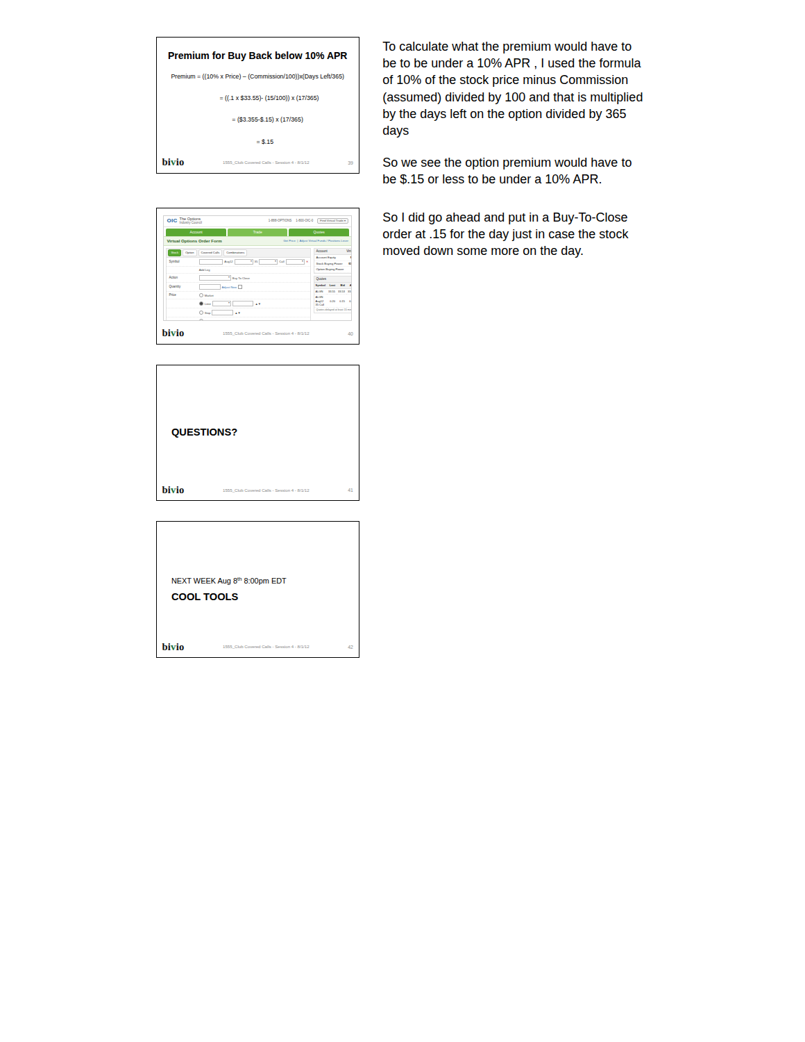Premium for Buy Back below 10% APR
Premium = ((10% x Price) – (Commission/100))x(Days Left/365)
= ((.1 x $33.55)- (15/100)) x (17/365)
= ($3.355-$.15) x (17/365)
= $.15
bivio 1555_Club Covered Calls - Session 4 - 8/1/12 39
To calculate what the premium would have to be to be under a 10% APR , I used the formula of 10% of the stock price minus Commission (assumed) divided by 100 and that is multiplied by the days left on the option divided by 365 days
So we see the option premium would have to be $.15 or less to be under a 10% APR.
OIC The Options
Industry Council
1-888-OPTIONS 1-800-OIC-0 Find Virtual Trade ▾
Account
Trade
Quotes
Virtual Options Order Form Get Price | Adjust Virtual Funds / Positions Lever
Stock Option Covered Calls Combinations
Symbol
Aug12 35 Call ✕
Add Leg
Action
Buy To Close
Quantity
Adjust Now
Price
Market
Limit ▲▼
Stop ▲▼
Stop Limit
Market On Close
Duration
Day Order
Advanced Orders
None
Preview Order
Account Virtual Trading
Account Equity$155,888.11
Stock Buying Power$104,3691.61
Option Buying Power$85,912.91
Quotes Options
| Symbol | Last | Bid | Ask | Vol |
| --- | --- | --- | --- | --- |
| ALGN | 33.55 | 33.53 | 33.56 | 145,118 |
| ALGN Aug12 35 Call | 0.20 | 0.15 | 0.40 | 0 |
Quotes delayed at least 15 minutes
bivio 1555_Club Covered Calls - Session 4 - 8/1/12 40
So I did go ahead and put in a Buy-To-Close order at .15 for the day just in case the stock moved down some more on the day.
QUESTIONS?
bivio 1555_Club Covered Calls - Session 4 - 8/1/12 41
NEXT WEEK Aug 8th 8:00pm EDT
COOL TOOLS
bivio 1555_Club Covered Calls - Session 4 - 8/1/12 42